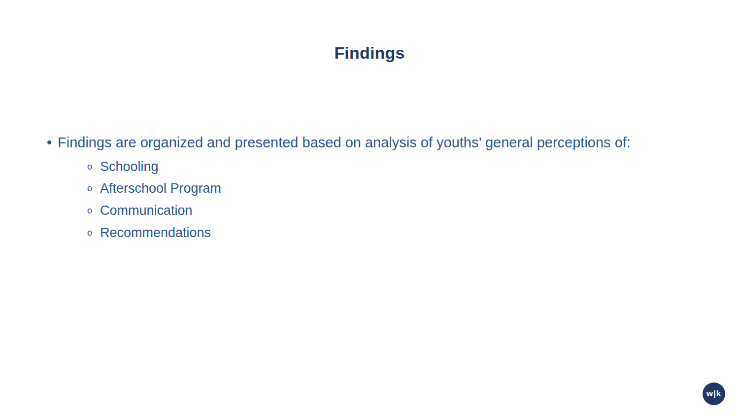Findings
Findings are organized and presented based on analysis of youths’ general perceptions of:
Schooling
Afterschool Program
Communication
Recommendations
w|k